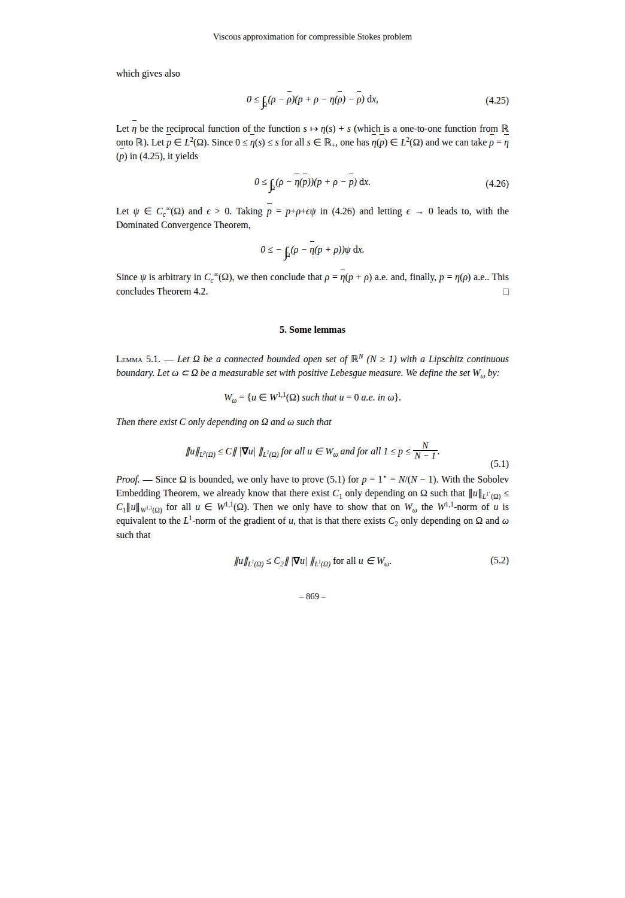Viscous approximation for compressible Stokes problem
which gives also
0 ≤ ∫Ω(ρ − ρ)(p + ρ − η(ρ) − ρ) dx, (4.25)
Let η be the reciprocal function of the function s ↦ η(s) + s (which is a one-to-one function from ℝ onto ℝ). Let p ∈ L2(Ω). Since 0 ≤ η(s) ≤ s for all s ∈ ℝ+, one has η(p) ∈ L2(Ω) and we can take ρ = η(p) in (4.25), it yields
0 ≤ ∫Ω(ρ − η(p))(p + ρ − p) dx. (4.26)
Let ψ ∈ Cc∞(Ω) and ϵ > 0. Taking p = p+ρ+ϵψ in (4.26) and letting ϵ → 0 leads to, with the Dominated Convergence Theorem,
0 ≤ − ∫Ω(ρ − η(p + ρ))ψ dx.
Since ψ is arbitrary in Cc∞(Ω), we then conclude that ρ = η(p + ρ) a.e. and, finally, p = η(ρ) a.e.. This concludes Theorem 4.2. □
5. Some lemmas
Lemma 5.1. — Let Ω be a connected bounded open set of ℝN (N ≥ 1) with a Lipschitz continuous boundary. Let ω ⊂ Ω be a measurable set with positive Lebesgue measure. We define the set Wω by:
Wω = {u ∈ W1,1(Ω) such that u = 0 a.e. in ω}.
Then there exist C only depending on Ω and ω such that
∥u∥Lp(Ω) ≤ C∥ |∇u| ∥L1(Ω) for all u ∈ Wω and for all 1 ≤ p ≤ NN − 1. (5.1)
Proof. — Since Ω is bounded, we only have to prove (5.1) for p = 1⋆ = N/(N − 1). With the Sobolev Embedding Theorem, we already know that there exist C1 only depending on Ω such that ∥u∥L1⋆(Ω) ≤ C1∥u∥W1,1(Ω) for all u ∈ W1,1(Ω). Then we only have to show that on Wω the W1,1-norm of u is equivalent to the L1-norm of the gradient of u, that is that there exists C2 only depending on Ω and ω such that
∥u∥L1(Ω) ≤ C2∥ |∇u| ∥L1(Ω) for all u ∈ Wω. (5.2)
– 869 –